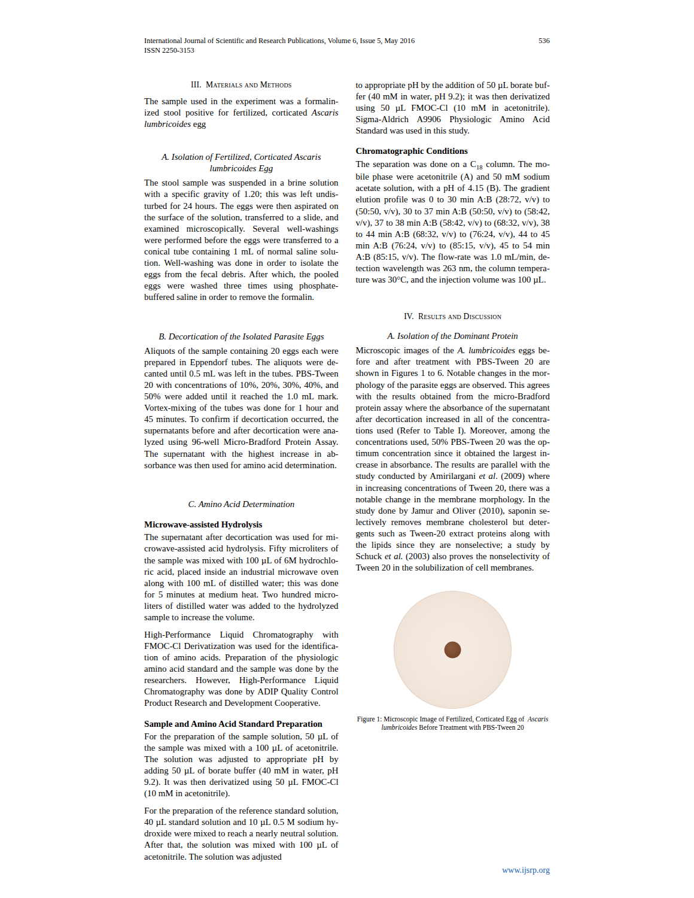International Journal of Scientific and Research Publications, Volume 6, Issue 5, May 2016
ISSN 2250-3153 536
III. Materials and Methods
The sample used in the experiment was a formalinized stool positive for fertilized, corticated Ascaris lumbricoides egg
A. Isolation of Fertilized, Corticated Ascaris lumbricoides Egg
The stool sample was suspended in a brine solution with a specific gravity of 1.20; this was left undisturbed for 24 hours. The eggs were then aspirated on the surface of the solution, transferred to a slide, and examined microscopically. Several well-washings were performed before the eggs were transferred to a conical tube containing 1 mL of normal saline solution. Well-washing was done in order to isolate the eggs from the fecal debris. After which, the pooled eggs were washed three times using phosphate-buffered saline in order to remove the formalin.
B. Decortication of the Isolated Parasite Eggs
Aliquots of the sample containing 20 eggs each were prepared in Eppendorf tubes. The aliquots were decanted until 0.5 mL was left in the tubes. PBS-Tween 20 with concentrations of 10%, 20%, 30%, 40%, and 50% were added until it reached the 1.0 mL mark. Vortex-mixing of the tubes was done for 1 hour and 45 minutes. To confirm if decortication occurred, the supernatants before and after decortication were analyzed using 96-well Micro-Bradford Protein Assay. The supernatant with the highest increase in absorbance was then used for amino acid determination.
C. Amino Acid Determination
Microwave-assisted Hydrolysis
The supernatant after decortication was used for microwave-assisted acid hydrolysis. Fifty microliters of the sample was mixed with 100 µL of 6M hydrochloric acid, placed inside an industrial microwave oven along with 100 mL of distilled water; this was done for 5 minutes at medium heat. Two hundred microliters of distilled water was added to the hydrolyzed sample to increase the volume.
High-Performance Liquid Chromatography with FMOC-Cl Derivatization was used for the identification of amino acids. Preparation of the physiologic amino acid standard and the sample was done by the researchers. However, High-Performance Liquid Chromatography was done by ADIP Quality Control Product Research and Development Cooperative.
Sample and Amino Acid Standard Preparation
For the preparation of the sample solution, 50 µL of the sample was mixed with a 100 µL of acetonitrile. The solution was adjusted to appropriate pH by adding 50 µL of borate buffer (40 mM in water, pH 9.2). It was then derivatized using 50 µL FMOC-Cl (10 mM in acetonitrile).
For the preparation of the reference standard solution, 40 µL standard solution and 10 µL 0.5 M sodium hydroxide were mixed to reach a nearly neutral solution. After that, the solution was mixed with 100 µL of acetonitrile. The solution was adjusted
to appropriate pH by the addition of 50 µL borate buffer (40 mM in water, pH 9.2); it was then derivatized using 50 µL FMOC-Cl (10 mM in acetonitrile). Sigma-Aldrich A9906 Physiologic Amino Acid Standard was used in this study.
Chromatographic Conditions
The separation was done on a C18 column. The mobile phase were acetonitrile (A) and 50 mM sodium acetate solution, with a pH of 4.15 (B). The gradient elution profile was 0 to 30 min A:B (28:72, v/v) to (50:50, v/v), 30 to 37 min A:B (50:50, v/v) to (58:42, v/v), 37 to 38 min A:B (58:42, v/v) to (68:32, v/v), 38 to 44 min A:B (68:32, v/v) to (76:24, v/v), 44 to 45 min A:B (76:24, v/v) to (85:15, v/v), 45 to 54 min A:B (85:15, v/v). The flow-rate was 1.0 mL/min, detection wavelength was 263 nm, the column temperature was 30°C, and the injection volume was 100 µL.
IV. Results and Discussion
A. Isolation of the Dominant Protein
Microscopic images of the A. lumbricoides eggs before and after treatment with PBS-Tween 20 are shown in Figures 1 to 6. Notable changes in the morphology of the parasite eggs are observed. This agrees with the results obtained from the micro-Bradford protein assay where the absorbance of the supernatant after decortication increased in all of the concentrations used (Refer to Table I). Moreover, among the concentrations used, 50% PBS-Tween 20 was the optimum concentration since it obtained the largest increase in absorbance. The results are parallel with the study conducted by Amirilargani et al. (2009) where in increasing concentrations of Tween 20, there was a notable change in the membrane morphology. In the study done by Jamur and Oliver (2010), saponin selectively removes membrane cholesterol but detergents such as Tween-20 extract proteins along with the lipids since they are nonselective; a study by Schuck et al. (2003) also proves the nonselectivity of Tween 20 in the solubilization of cell membranes.
Figure 1: Microscopic Image of Fertilized, Corticated Egg of Ascaris lumbricoides Before Treatment with PBS-Tween 20
www.ijsrp.org